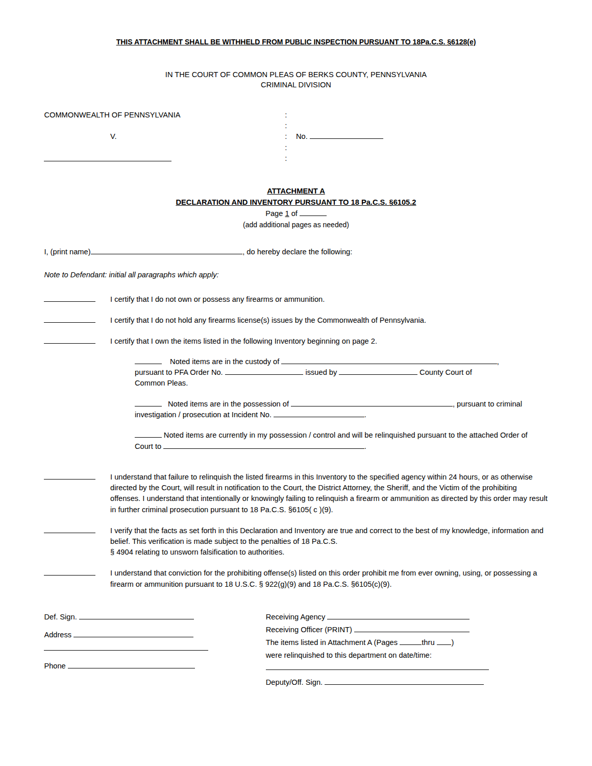THIS ATTACHMENT SHALL BE WITHHELD FROM PUBLIC INSPECTION PURSUANT TO 18Pa.C.S. §6128(e)
IN THE COURT OF COMMON PLEAS OF BERKS COUNTY, PENNSYLVANIA
CRIMINAL DIVISION
| COMMONWEALTH OF PENNSYLVANIA | : | |
| | : | |
| V. | : | No. |
| | : | |
| | : | |
ATTACHMENT A
DECLARATION AND INVENTORY PURSUANT TO 18 Pa.C.S. §6105.2
Page 1 of
(add additional pages as needed)
I, (print name) , do hereby declare the following:
Note to Defendant: initial all paragraphs which apply:
| | I certify that I do not own or possess any firearms or ammunition. |
| | I certify that I do not hold any firearms license(s) issues by the Commonwealth of Pennsylvania. |
| | I certify that I own the items listed in the following Inventory beginning on page 2. Noted items are in the custody of , pursuant to PFA Order No. issued by County Court of Common Pleas. Noted items are in the possession of , pursuant to criminal investigation / prosecution at Incident No. . Noted items are currently in my possession / control and will be relinquished pursuant to the attached Order of Court to . |
| | I understand that failure to relinquish the listed firearms in this Inventory to the specified agency within 24 hours, or as otherwise directed by the Court, will result in notification to the Court, the District Attorney, the Sheriff, and the Victim of the prohibiting offenses. I understand that intentionally or knowingly failing to relinquish a firearm or ammunition as directed by this order may result in further criminal prosecution pursuant to 18 Pa.C.S. §6105( c )(9). |
| | I verify that the facts as set forth in this Declaration and Inventory are true and correct to the best of my knowledge, information and belief. This verification is made subject to the penalties of 18 Pa.C.S. § 4904 relating to unsworn falsification to authorities. |
| | I understand that conviction for the prohibiting offense(s) listed on this order prohibit me from ever owning, using, or possessing a firearm or ammunition pursuant to 18 U.S.C. § 922(g)(9) and 18 Pa.C.S. §6105(c)(9). |
| Def. Sign. Address Phone | Receiving Agency Receiving Officer (PRINT) The items listed in Attachment A (Pages thru ) were relinquished to this department on date/time: Deputy/Off. Sign. |